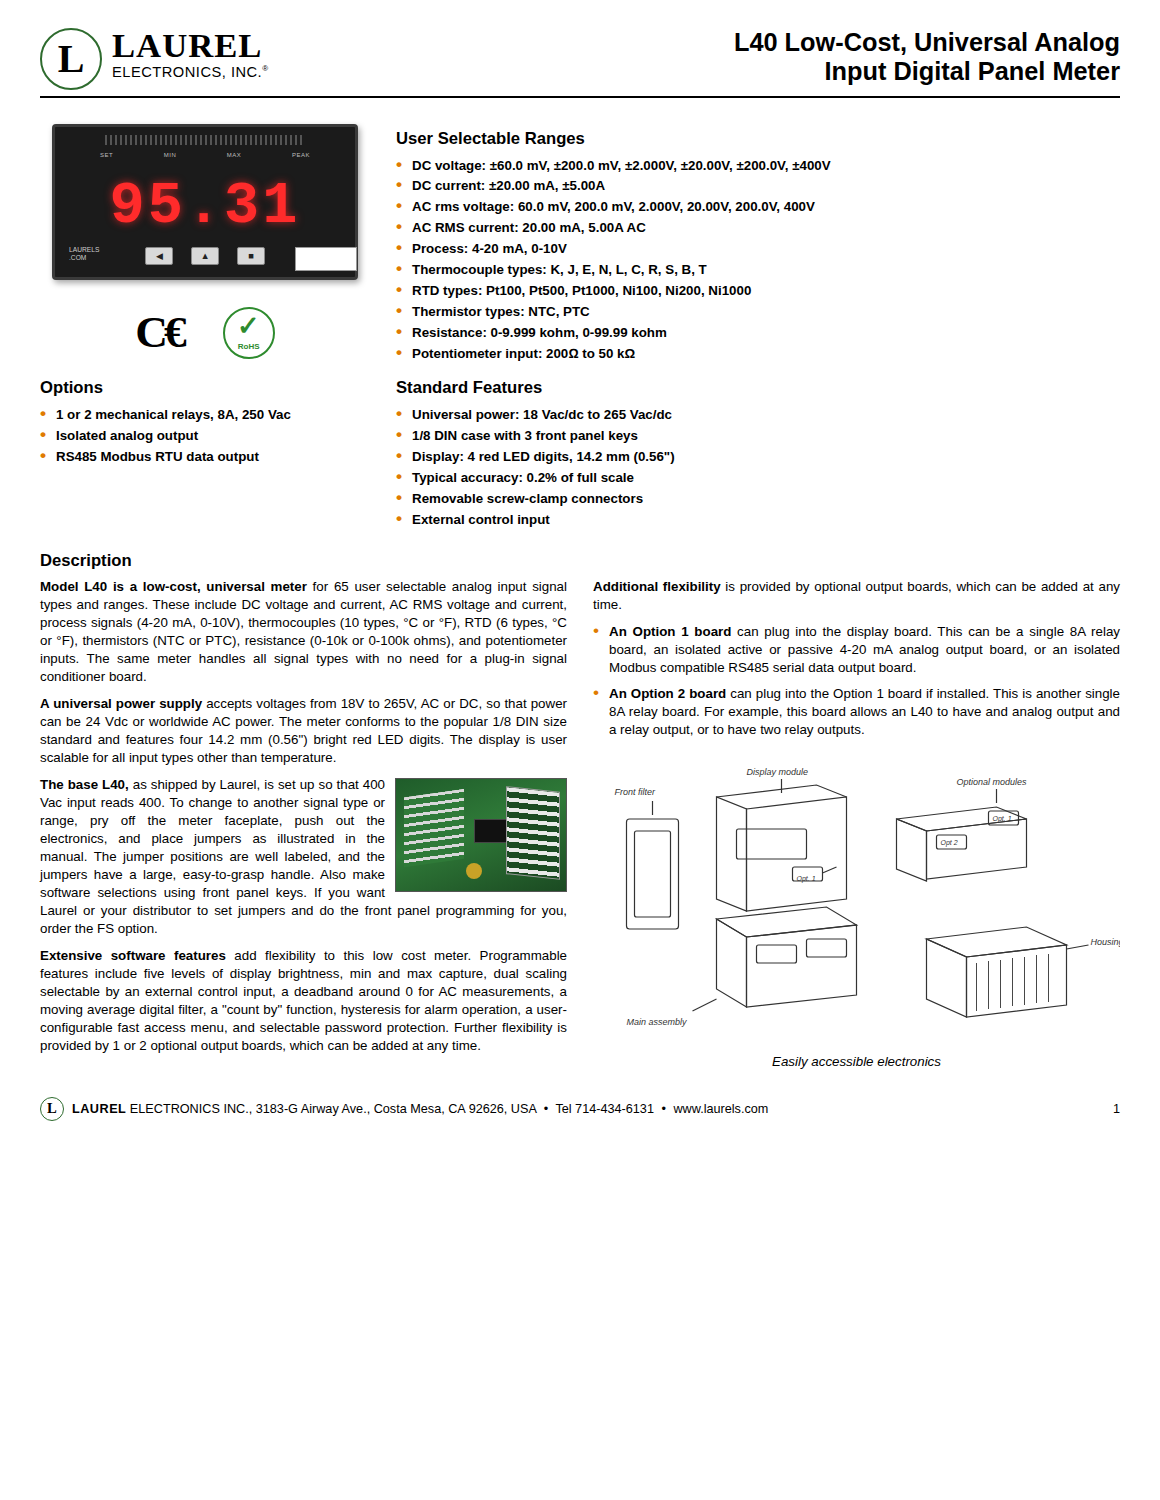L
LAUREL
ELECTRONICS, INC.®
L40 Low-Cost, Universal Analog
Input Digital Panel Meter
SET MIN MAX PEAK
95.31
LAURELS
.COM
◀▲■
C€
RoHS
Options
1 or 2 mechanical relays, 8A, 250 Vac
Isolated analog output
RS485 Modbus RTU data output
User Selectable Ranges
DC voltage: ±60.0 mV, ±200.0 mV, ±2.000V, ±20.00V, ±200.0V, ±400V
DC current: ±20.00 mA, ±5.00A
AC rms voltage: 60.0 mV, 200.0 mV, 2.000V, 20.00V, 200.0V, 400V
AC RMS current: 20.00 mA, 5.00A AC
Process: 4-20 mA, 0-10V
Thermocouple types: K, J, E, N, L, C, R, S, B, T
RTD types: Pt100, Pt500, Pt1000, Ni100, Ni200, Ni1000
Thermistor types: NTC, PTC
Resistance: 0-9.999 kohm, 0-99.99 kohm
Potentiometer input: 200Ω to 50 kΩ
Standard Features
Universal power: 18 Vac/dc to 265 Vac/dc
1/8 DIN case with 3 front panel keys
Display: 4 red LED digits, 14.2 mm (0.56")
Typical accuracy: 0.2% of full scale
Removable screw-clamp connectors
External control input
Description
Model L40 is a low-cost, universal meter for 65 user selectable analog input signal types and ranges. These include DC voltage and current, AC RMS voltage and current, process signals (4-20 mA, 0-10V), thermocouples (10 types, °C or °F), RTD (6 types, °C or °F), thermistors (NTC or PTC), resistance (0-10k or 0-100k ohms), and potentiometer inputs. The same meter handles all signal types with no need for a plug-in signal conditioner board.
A universal power supply accepts voltages from 18V to 265V, AC or DC, so that power can be 24 Vdc or worldwide AC power. The meter conforms to the popular 1/8 DIN size standard and features four 14.2 mm (0.56") bright red LED digits. The display is user scalable for all input types other than temperature.
The base L40, as shipped by Laurel, is set up so that 400 Vac input reads 400. To change to another signal type or range, pry off the meter faceplate, push out the electronics, and place jumpers as illustrated in the manual. The jumper positions are well labeled, and the jumpers have a large, easy-to-grasp handle. Also make software selections using front panel keys. If you want Laurel or your distributor to set jumpers and do the front panel programming for you, order the FS option.
Extensive software features add flexibility to this low cost meter. Programmable features include five levels of display brightness, min and max capture, dual scaling selectable by an external control input, a deadband around 0 for AC measurements, a moving average digital filter, a "count by" function, hysteresis for alarm operation, a user-configurable fast access menu, and selectable password protection. Further flexibility is provided by 1 or 2 optional output boards, which can be added at any time.
Additional flexibility is provided by optional output boards, which can be added at any time.
An Option 1 board can plug into the display board. This can be a single 8A relay board, an isolated active or passive 4-20 mA analog output board, or an isolated Modbus compatible RS485 serial data output board.
An Option 2 board can plug into the Option 1 board if installed. This is another single 8A relay board. For example, this board allows an L40 to have and analog output and a relay output, or to have two relay outputs.
Front filter Display module Optional modules Housing Main assembly Opt. 1 Opt. 1 Opt 2
Easily accessible electronics
L
LAUREL ELECTRONICS INC., 3183-G Airway Ave., Costa Mesa, CA 92626, USA • Tel 714-434-6131 • www.laurels.com
1